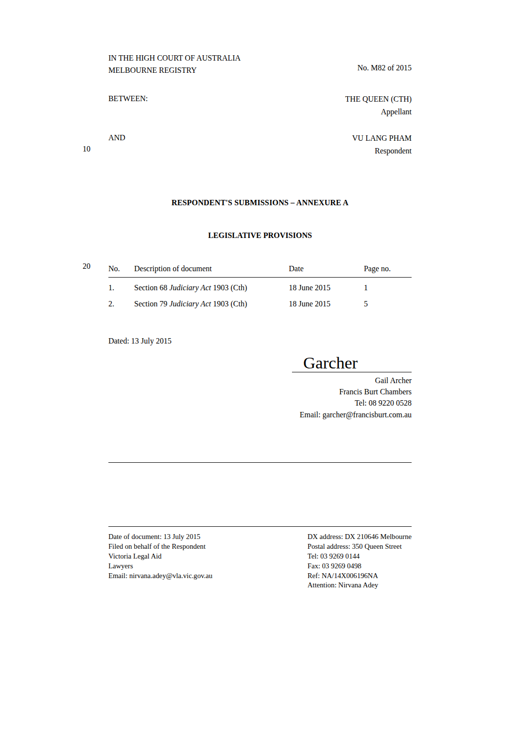10
20
IN THE HIGH COURT OF AUSTRALIA
MELBOURNE REGISTRY
No. M82 of 2015
BETWEEN:
THE QUEEN (CTH)
Appellant
AND
VU LANG PHAM
Respondent
RESPONDENT'S SUBMISSIONS – ANNEXURE A
LEGISLATIVE PROVISIONS
| No. | Description of document | Date | Page no. |
| --- | --- | --- | --- |
| 1. | Section 68 Judiciary Act 1903 (Cth) | 18 June 2015 | 1 |
| 2. | Section 79 Judiciary Act 1903 (Cth) | 18 June 2015 | 5 |
Dated: 13 July 2015
Garcher
Gail Archer
Francis Burt Chambers
Tel: 08 9220 0528
Email: garcher@francisburt.com.au
Date of document: 13 July 2015 Filed on behalf of the Respondent Victoria Legal Aid Lawyers Email: nirvana.adey@vla.vic.gov.au
DX address: DX 210646 Melbourne Postal address: 350 Queen Street Tel: 03 9269 0144 Fax: 03 9269 0498 Ref: NA/14X006196NA Attention: Nirvana Adey